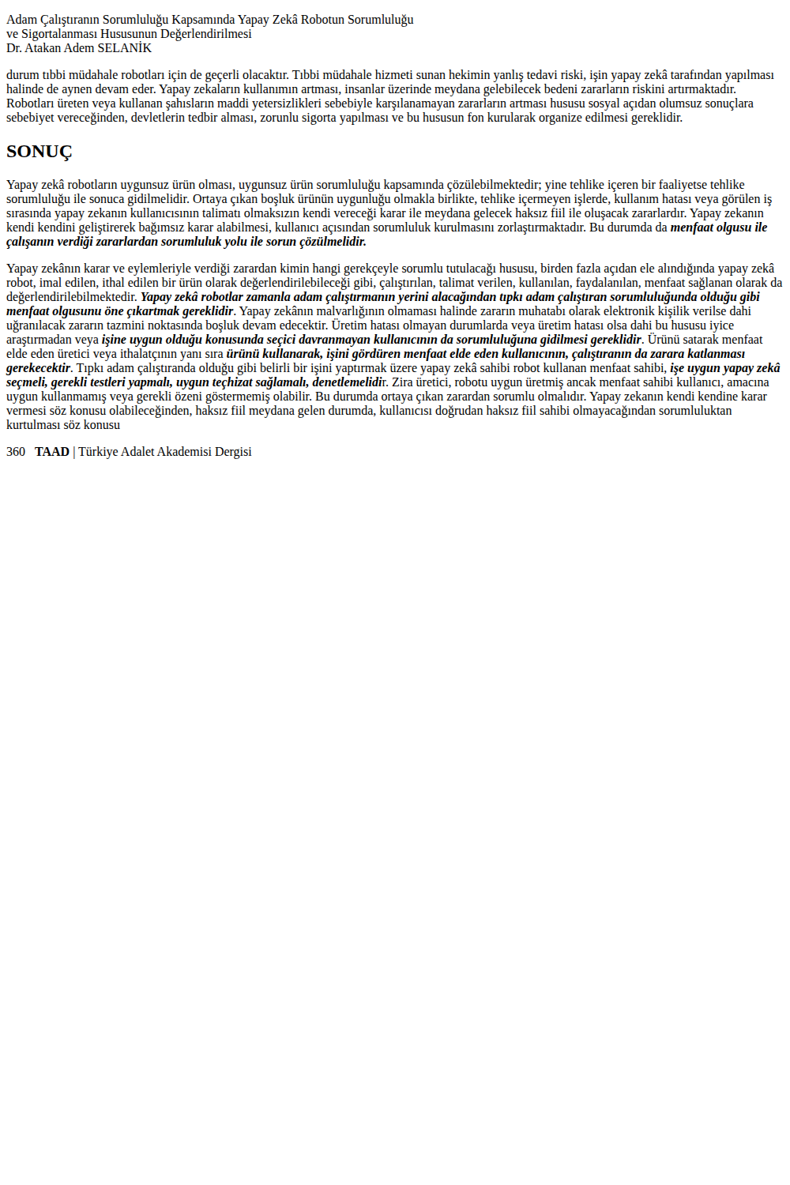Adam Çalıştıranın Sorumluluğu Kapsamında Yapay Zekâ Robotun Sorumluluğu
ve Sigortalanması Hususunun Değerlendirilmesi
Dr. Atakan Adem SELANİK
durum tıbbi müdahale robotları için de geçerli olacaktır. Tıbbi müdahale hizmeti sunan hekimin yanlış tedavi riski, işin yapay zekâ tarafından yapılması halinde de aynen devam eder. Yapay zekaların kullanımın artması, insanlar üzerinde meydana gelebilecek bedeni zararların riskini artırmaktadır. Robotları üreten veya kullanan şahısların maddi yetersizlikleri sebebiyle karşılanamayan zararların artması hususu sosyal açıdan olumsuz sonuçlara sebebiyet vereceğinden, devletlerin tedbir alması, zorunlu sigorta yapılması ve bu hususun fon kurularak organize edilmesi gereklidir.
SONUÇ
Yapay zekâ robotların uygunsuz ürün olması, uygunsuz ürün sorumluluğu kapsamında çözülebilmektedir; yine tehlike içeren bir faaliyetse tehlike sorumluluğu ile sonuca gidilmelidir. Ortaya çıkan boşluk ürünün uygunluğu olmakla birlikte, tehlike içermeyen işlerde, kullanım hatası veya görülen iş sırasında yapay zekanın kullanıcısının talimatı olmaksızın kendi vereceği karar ile meydana gelecek haksız fiil ile oluşacak zararlardır. Yapay zekanın kendi kendini geliştirerek bağımsız karar alabilmesi, kullanıcı açısından sorumluluk kurulmasını zorlaştırmaktadır. Bu durumda da menfaat olgusu ile çalışanın verdiği zararlardan sorumluluk yolu ile sorun çözülmelidir.
Yapay zekânın karar ve eylemleriyle verdiği zarardan kimin hangi gerekçeyle sorumlu tutulacağı hususu, birden fazla açıdan ele alındığında yapay zekâ robot, imal edilen, ithal edilen bir ürün olarak değerlendirilebileceği gibi, çalıştırılan, talimat verilen, kullanılan, faydalanılan, menfaat sağlanan olarak da değerlendirilebilmektedir. Yapay zekâ robotlar zamanla adam çalıştırmanın yerini alacağından tıpkı adam çalıştıran sorumluluğunda olduğu gibi menfaat olgusunu öne çıkartmak gereklidir. Yapay zekânın malvarlığının olmaması halinde zararın muhatabı olarak elektronik kişilik verilse dahi uğranılacak zararın tazmini noktasında boşluk devam edecektir. Üretim hatası olmayan durumlarda veya üretim hatası olsa dahi bu hususu iyice araştırmadan veya işine uygun olduğu konusunda seçici davranmayan kullanıcının da sorumluluğuna gidilmesi gereklidir. Ürünü satarak menfaat elde eden üretici veya ithalatçının yanı sıra ürünü kullanarak, işini gördüren menfaat elde eden kullanıcının, çalıştıranın da zarara katlanması gerekecektir. Tıpkı adam çalıştıranda olduğu gibi belirli bir işini yaptırmak üzere yapay zekâ sahibi robot kullanan menfaat sahibi, işe uygun yapay zekâ seçmeli, gerekli testleri yapmalı, uygun teçhizat sağlamalı, denetlemelidir. Zira üretici, robotu uygun üretmiş ancak menfaat sahibi kullanıcı, amacına uygun kullanmamış veya gerekli özeni göstermemiş olabilir. Bu durumda ortaya çıkan zarardan sorumlu olmalıdır. Yapay zekanın kendi kendine karar vermesi söz konusu olabileceğinden, haksız fiil meydana gelen durumda, kullanıcısı doğrudan haksız fiil sahibi olmayacağından sorumluluktan kurtulması söz konusu
360 TAAD | Türkiye Adalet Akademisi Dergisi